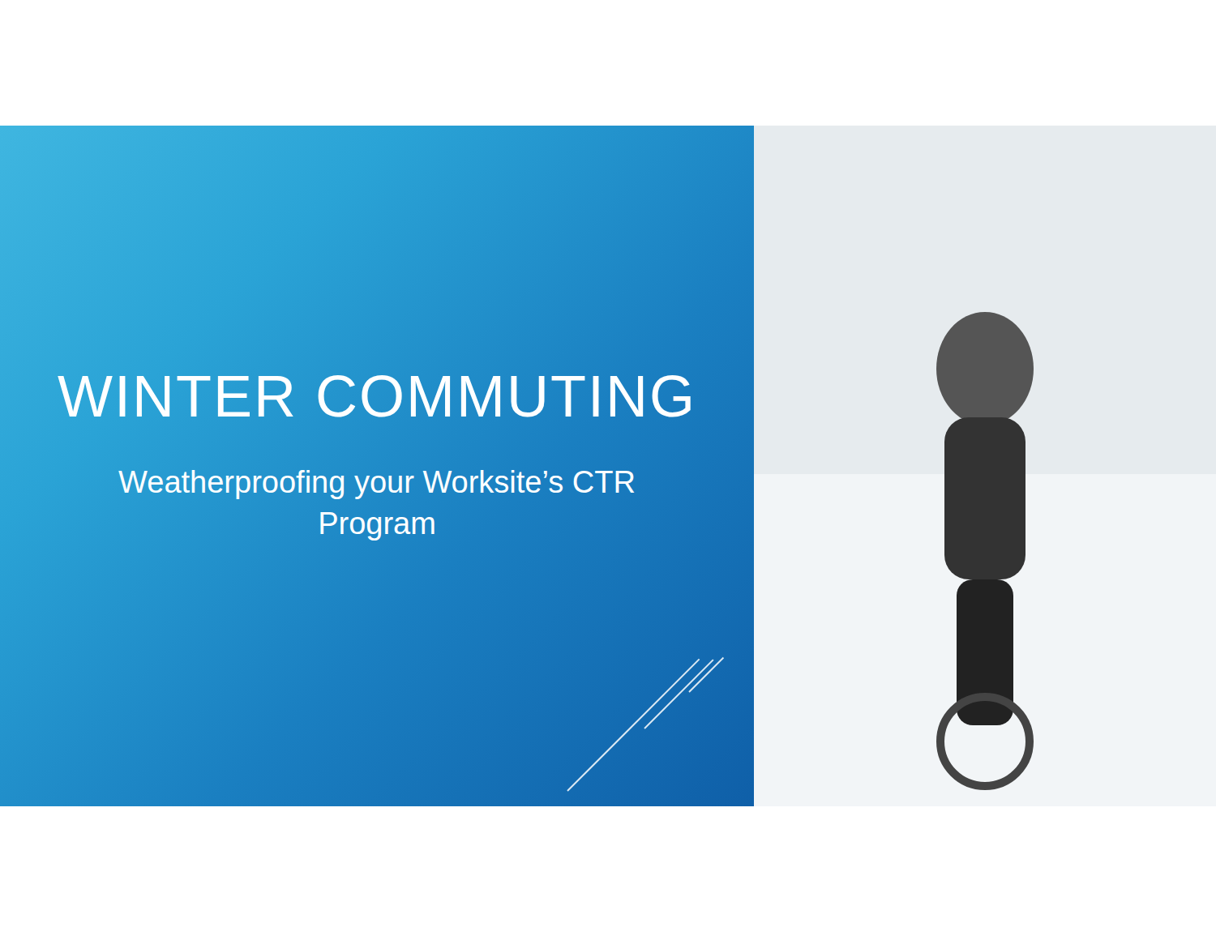Winter Commuting
Weatherproofing your Worksite’s CTR Program